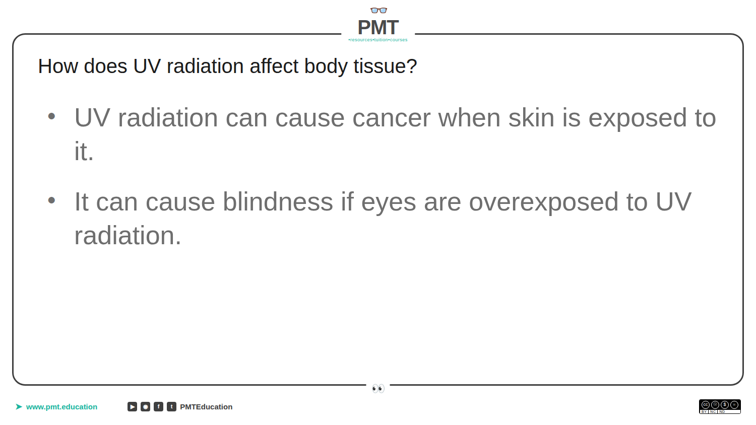👓
PMT
•resources•tuition•courses
How does UV radiation affect body tissue?
UV radiation can cause cancer when skin is exposed to it.
It can cause blindness if eyes are overexposed to UV radiation.
👀
➤ www.pmt.education
▶ ◉ f t PMTEducation
cc ☉ $ =
BY NC ND